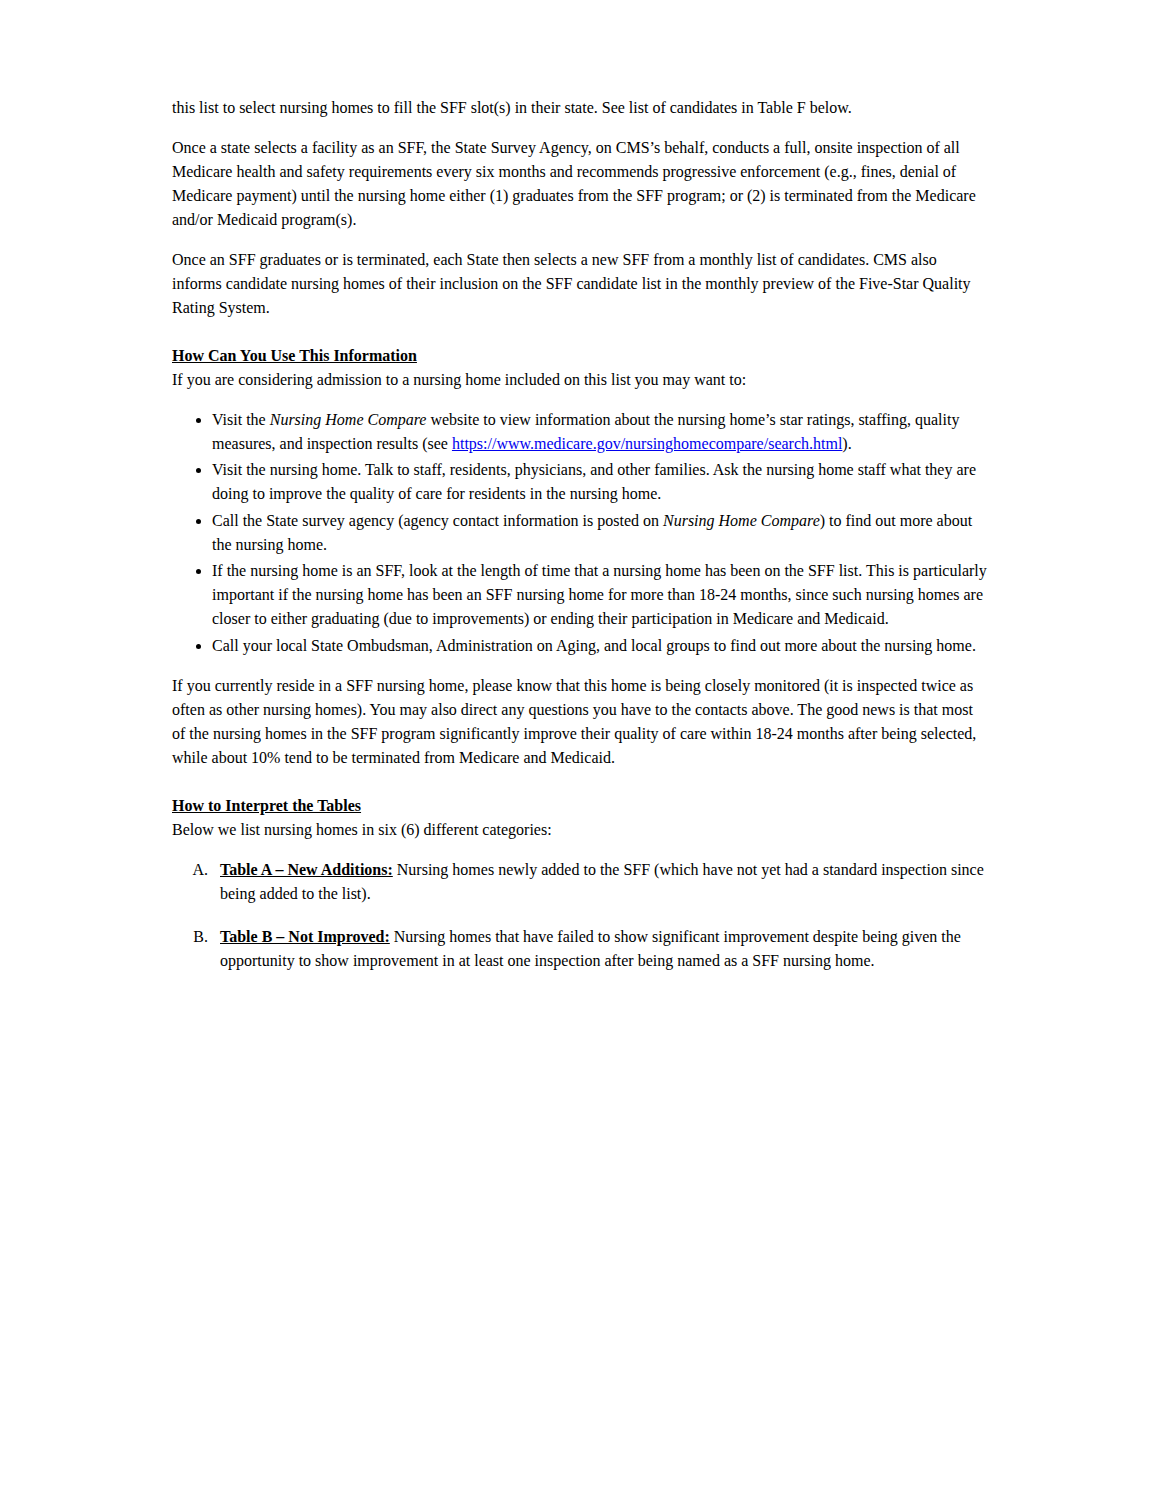this list to select nursing homes to fill the SFF slot(s) in their state. See list of candidates in Table F below.
Once a state selects a facility as an SFF, the State Survey Agency, on CMS’s behalf, conducts a full, onsite inspection of all Medicare health and safety requirements every six months and recommends progressive enforcement (e.g., fines, denial of Medicare payment) until the nursing home either (1) graduates from the SFF program; or (2) is terminated from the Medicare and/or Medicaid program(s).
Once an SFF graduates or is terminated, each State then selects a new SFF from a monthly list of candidates. CMS also informs candidate nursing homes of their inclusion on the SFF candidate list in the monthly preview of the Five-Star Quality Rating System.
How Can You Use This Information
If you are considering admission to a nursing home included on this list you may want to:
Visit the Nursing Home Compare website to view information about the nursing home’s star ratings, staffing, quality measures, and inspection results (see https://www.medicare.gov/nursinghomecompare/search.html).
Visit the nursing home. Talk to staff, residents, physicians, and other families. Ask the nursing home staff what they are doing to improve the quality of care for residents in the nursing home.
Call the State survey agency (agency contact information is posted on Nursing Home Compare) to find out more about the nursing home.
If the nursing home is an SFF, look at the length of time that a nursing home has been on the SFF list. This is particularly important if the nursing home has been an SFF nursing home for more than 18-24 months, since such nursing homes are closer to either graduating (due to improvements) or ending their participation in Medicare and Medicaid.
Call your local State Ombudsman, Administration on Aging, and local groups to find out more about the nursing home.
If you currently reside in a SFF nursing home, please know that this home is being closely monitored (it is inspected twice as often as other nursing homes). You may also direct any questions you have to the contacts above. The good news is that most of the nursing homes in the SFF program significantly improve their quality of care within 18-24 months after being selected, while about 10% tend to be terminated from Medicare and Medicaid.
How to Interpret the Tables
Below we list nursing homes in six (6) different categories:
Table A – New Additions: Nursing homes newly added to the SFF (which have not yet had a standard inspection since being added to the list).
Table B – Not Improved: Nursing homes that have failed to show significant improvement despite being given the opportunity to show improvement in at least one inspection after being named as a SFF nursing home.